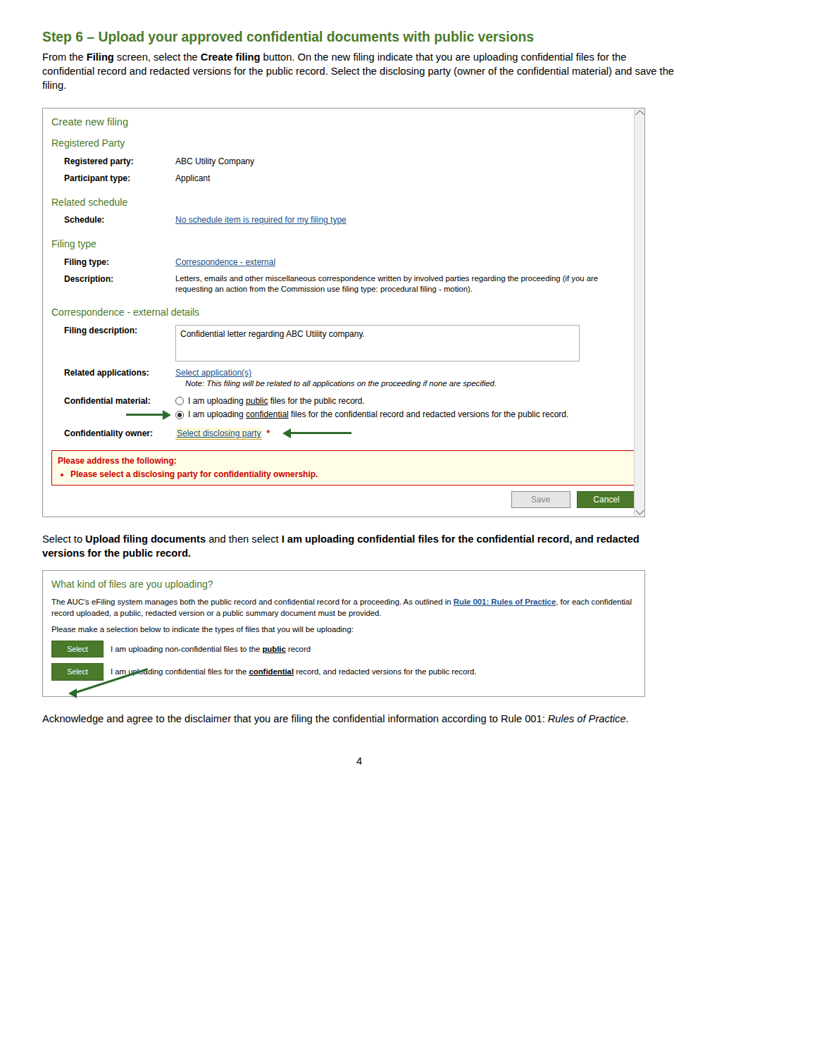Step 6 – Upload your approved confidential documents with public versions
From the Filing screen, select the Create filing button. On the new filing indicate that you are uploading confidential files for the confidential record and redacted versions for the public record. Select the disclosing party (owner of the confidential material) and save the filing.
Create new filing
Registered Party
| Registered party: | ABC Utility Company |
| Participant type: | Applicant |
Related schedule
| Schedule: | No schedule item is required for my filing type |
Filing type
| Filing type: | Correspondence - external |
| Description: | Letters, emails and other miscellaneous correspondence written by involved parties regarding the proceeding (if you are requesting an action from the Commission use filing type: procedural filing - motion). |
Correspondence - external details
| Filing description: | Confidential letter regarding ABC Utility company. |
| Related applications: | Select application(s) Note: This filing will be related to all applications on the proceeding if none are specified. |
| Confidential material: | I am uploading public files for the public record. I am uploading confidential files for the confidential record and redacted versions for the public record. |
| Confidentiality owner: | Select disclosing party * |
Please address the following:
Please select a disclosing party for confidentiality ownership.
Save Cancel
Select to Upload filing documents and then select I am uploading confidential files for the confidential record, and redacted versions for the public record.
What kind of files are you uploading?
The AUC's eFiling system manages both the public record and confidential record for a proceeding. As outlined in Rule 001: Rules of Practice, for each confidential record uploaded, a public, redacted version or a public summary document must be provided.
Please make a selection below to indicate the types of files that you will be uploading:
Select I am uploading non-confidential files to the public record
Select I am uploading confidential files for the confidential record, and redacted versions for the public record.
Acknowledge and agree to the disclaimer that you are filing the confidential information according to Rule 001: Rules of Practice.
4